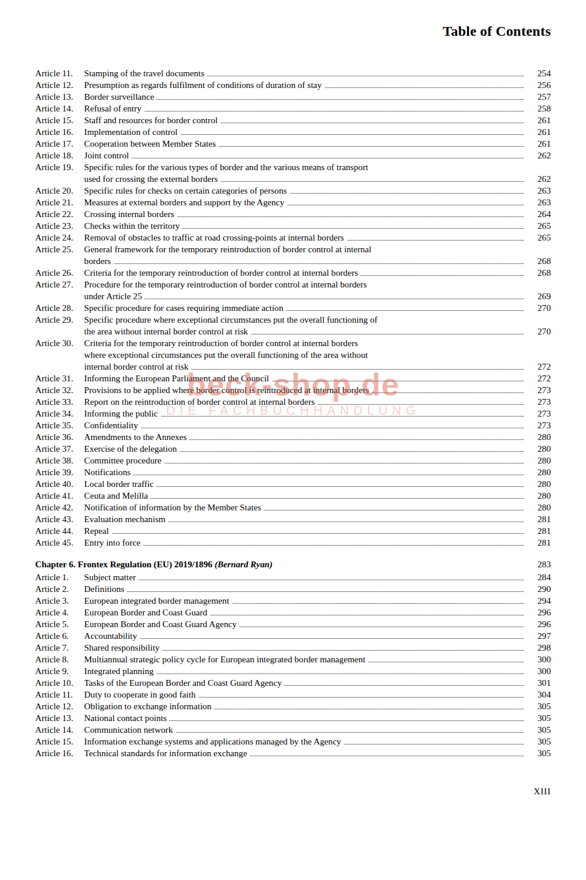Table of Contents
beck-shop.de
DIE FACHBUCHHANDLUNG
| Article 11. | Stamping of the travel documents | 254 |
| Article 12. | Presumption as regards fulfilment of conditions of duration of stay | 256 |
| Article 13. | Border surveillance | 257 |
| Article 14. | Refusal of entry | 258 |
| Article 15. | Staff and resources for border control | 261 |
| Article 16. | Implementation of control | 261 |
| Article 17. | Cooperation between Member States | 261 |
| Article 18. | Joint control | 262 |
| Article 19. | Specific rules for the various types of border and the various means of transport | |
| | used for crossing the external borders | 262 |
| Article 20. | Specific rules for checks on certain categories of persons | 263 |
| Article 21. | Measures at external borders and support by the Agency | 263 |
| Article 22. | Crossing internal borders | 264 |
| Article 23. | Checks within the territory | 265 |
| Article 24. | Removal of obstacles to traffic at road crossing-points at internal borders | 265 |
| Article 25. | General framework for the temporary reintroduction of border control at internal | |
| | borders | 268 |
| Article 26. | Criteria for the temporary reintroduction of border control at internal borders | 268 |
| Article 27. | Procedure for the temporary reintroduction of border control at internal borders | |
| | under Article 25 | 269 |
| Article 28. | Specific procedure for cases requiring immediate action | 270 |
| Article 29. | Specific procedure where exceptional circumstances put the overall functioning of | |
| | the area without internal border control at risk | 270 |
| Article 30. | Criteria for the temporary reintroduction of border control at internal borders | |
| | where exceptional circumstances put the overall functioning of the area without | |
| | internal border control at risk | 272 |
| Article 31. | Informing the European Parliament and the Council | 272 |
| Article 32. | Provisions to be applied where border control is reintroduced at internal borders | 273 |
| Article 33. | Report on the reintroduction of border control at internal borders | 273 |
| Article 34. | Informing the public | 273 |
| Article 35. | Confidentiality | 273 |
| Article 36. | Amendments to the Annexes | 280 |
| Article 37. | Exercise of the delegation | 280 |
| Article 38. | Committee procedure | 280 |
| Article 39. | Notifications | 280 |
| Article 40. | Local border traffic | 280 |
| Article 41. | Ceuta and Melilla | 280 |
| Article 42. | Notification of information by the Member States | 280 |
| Article 43. | Evaluation mechanism | 281 |
| Article 44. | Repeal | 281 |
| Article 45. | Entry into force | 281 |
| Chapter 6. Frontex Regulation (EU) 2019/1896 (Bernard Ryan) | 283 |
| Article 1. | Subject matter | 284 |
| Article 2. | Definitions | 290 |
| Article 3. | European integrated border management | 294 |
| Article 4. | European Border and Coast Guard | 296 |
| Article 5. | European Border and Coast Guard Agency | 296 |
| Article 6. | Accountability | 297 |
| Article 7. | Shared responsibility | 298 |
| Article 8. | Multiannual strategic policy cycle for European integrated border management | 300 |
| Article 9. | Integrated planning | 300 |
| Article 10. | Tasks of the European Border and Coast Guard Agency | 301 |
| Article 11. | Duty to cooperate in good faith | 304 |
| Article 12. | Obligation to exchange information | 305 |
| Article 13. | National contact points | 305 |
| Article 14. | Communication network | 305 |
| Article 15. | Information exchange systems and applications managed by the Agency | 305 |
| Article 16. | Technical standards for information exchange | 305 |
XIII